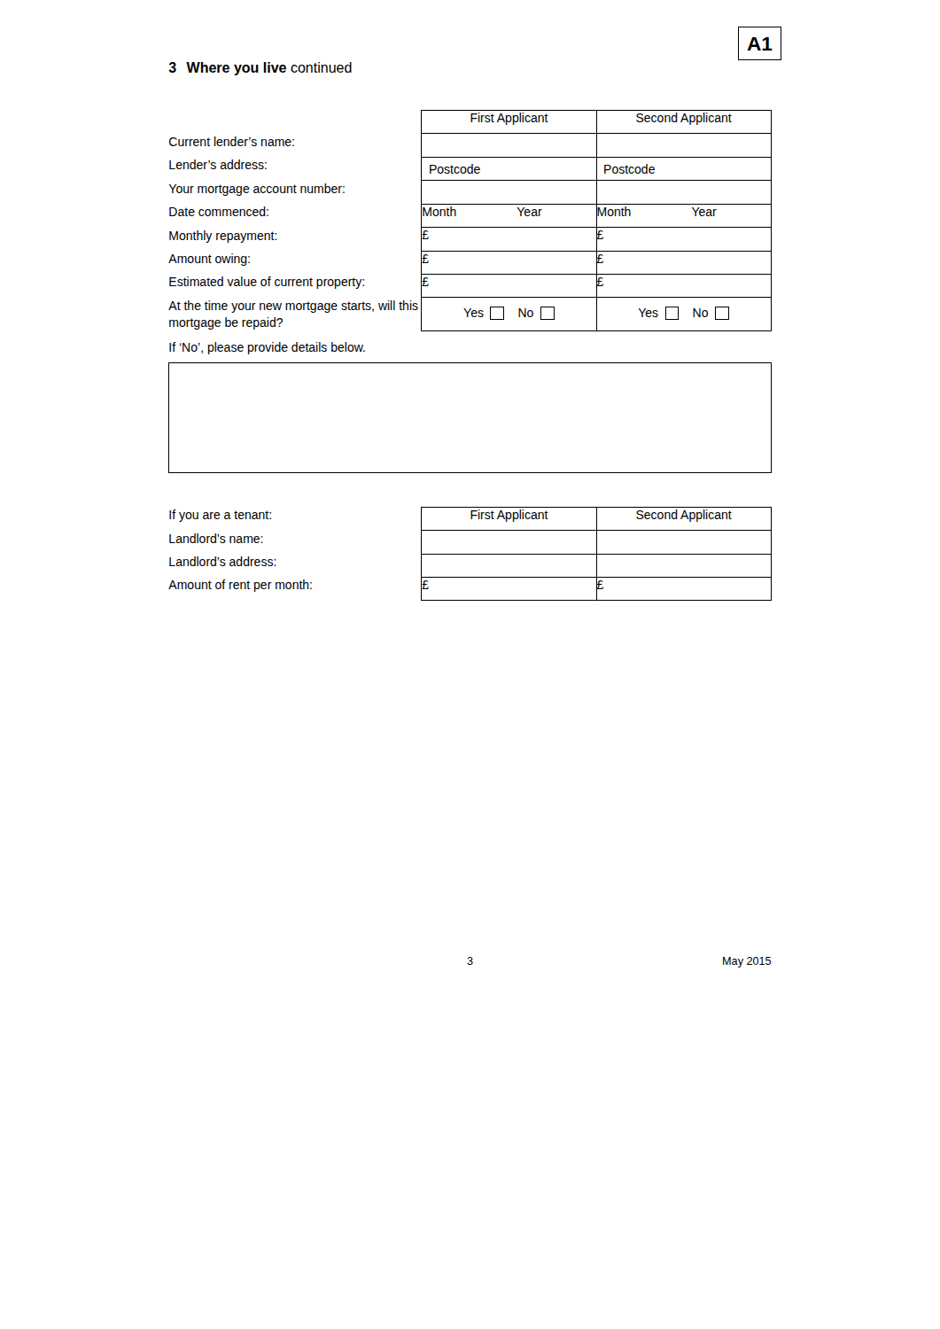A1
3 Where you live continued
| | First Applicant | Second Applicant |
| Current lender’s name: | | |
| Lender’s address: | Postcode | Postcode |
| Your mortgage account number: | | |
| Date commenced: | Month Year | Month Year |
| Monthly repayment: | £ | £ |
| Amount owing: | £ | £ |
| Estimated value of current property: | £ | £ |
| At the time your new mortgage starts, will this mortgage be repaid? | Yes No | Yes No |
If ‘No’, please provide details below.
| If you are a tenant: | First Applicant | Second Applicant |
| Landlord’s name: | | |
| Landlord’s address: | | |
| Amount of rent per month: | £ | £ |
3 May 2015